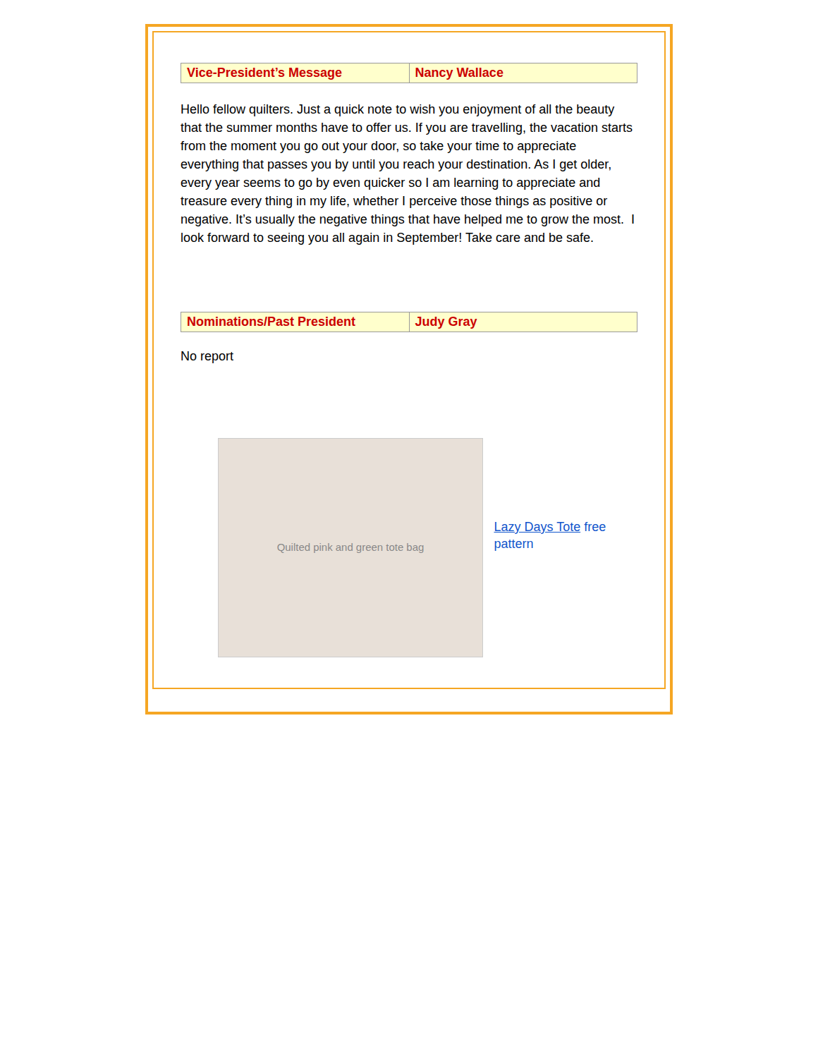| Vice-President’s Message | Nancy Wallace |
Hello fellow quilters. Just a quick note to wish you enjoyment of all the beauty that the summer months have to offer us. If you are travelling, the vacation starts from the moment you go out your door, so take your time to appreciate everything that passes you by until you reach your destination. As I get older, every year seems to go by even quicker so I am learning to appreciate and treasure every thing in my life, whether I perceive those things as positive or negative. It’s usually the negative things that have helped me to grow the most. I look forward to seeing you all again in September! Take care and be safe.
| Nominations/Past President | Judy Gray |
No report
Lazy Days Tote free pattern